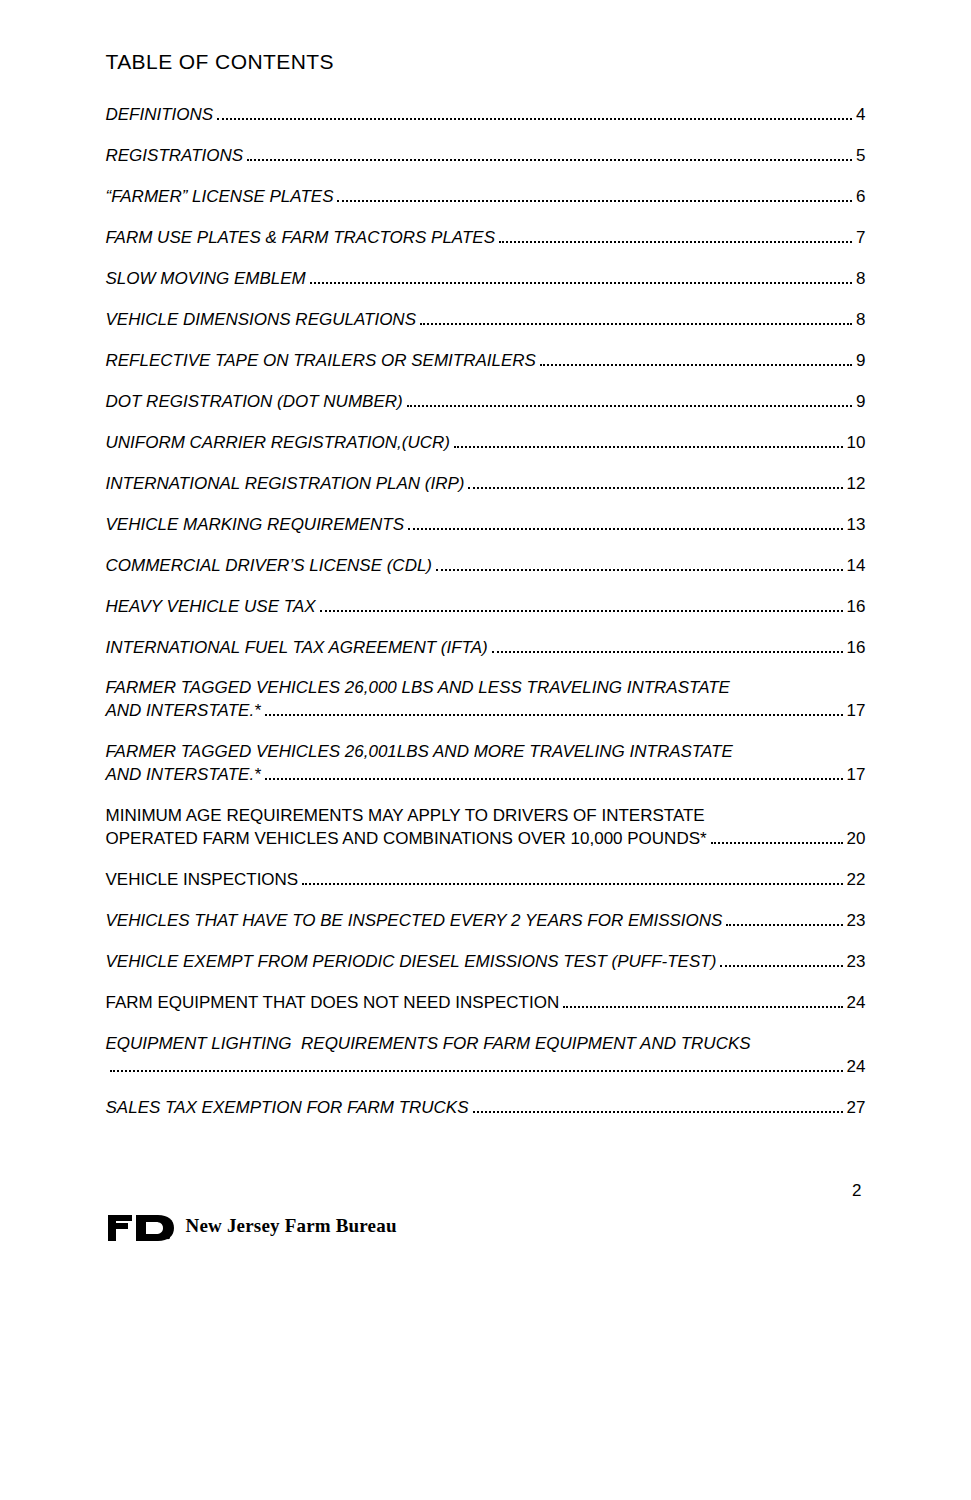TABLE OF CONTENTS
DEFINITIONS 4
REGISTRATIONS 5
“FARMER” LICENSE PLATES 6
FARM USE PLATES & FARM TRACTORS PLATES 7
SLOW MOVING EMBLEM 8
VEHICLE DIMENSIONS REGULATIONS 8
REFLECTIVE TAPE ON TRAILERS OR SEMITRAILERS 9
DOT REGISTRATION (DOT NUMBER) 9
UNIFORM CARRIER REGISTRATION,(UCR) 10
INTERNATIONAL REGISTRATION PLAN (IRP) 12
VEHICLE MARKING REQUIREMENTS 13
COMMERCIAL DRIVER’S LICENSE (CDL) 14
HEAVY VEHICLE USE TAX 16
INTERNATIONAL FUEL TAX AGREEMENT (IFTA) 16
FARMER TAGGED VEHICLES 26,000 LBS AND LESS TRAVELING INTRASTATE AND INTERSTATE.* 17
FARMER TAGGED VEHICLES 26,001LBS AND MORE TRAVELING INTRASTATE AND INTERSTATE.* 17
MINIMUM AGE REQUIREMENTS MAY APPLY TO DRIVERS OF INTERSTATE OPERATED FARM VEHICLES AND COMBINATIONS OVER 10,000 POUNDS* 20
VEHICLE INSPECTIONS 22
VEHICLES THAT HAVE TO BE INSPECTED EVERY 2 YEARS FOR EMISSIONS 23
VEHICLE EXEMPT FROM PERIODIC DIESEL EMISSIONS TEST (PUFF-TEST) 23
FARM EQUIPMENT THAT DOES NOT NEED INSPECTION 24
EQUIPMENT LIGHTING REQUIREMENTS FOR FARM EQUIPMENT AND TRUCKS 24
SALES TAX EXEMPTION FOR FARM TRUCKS 27
2
New Jersey Farm Bureau